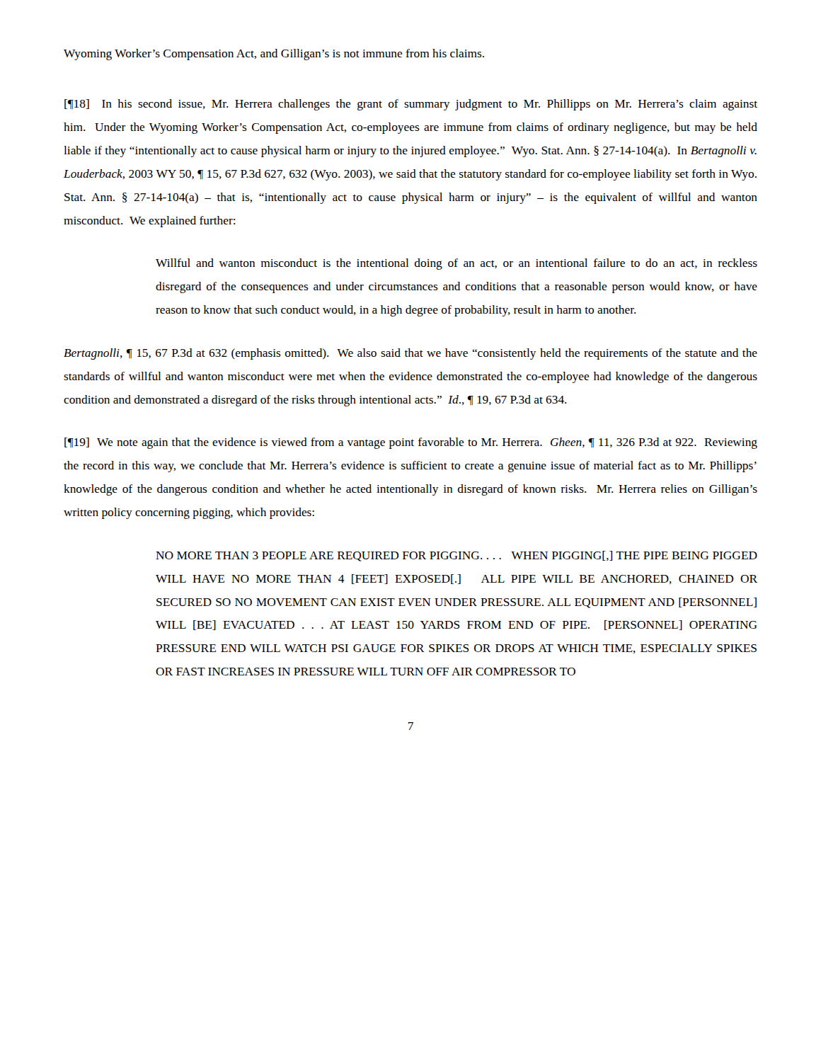Wyoming Worker’s Compensation Act, and Gilligan’s is not immune from his claims.
[¶18] In his second issue, Mr. Herrera challenges the grant of summary judgment to Mr. Phillipps on Mr. Herrera’s claim against him. Under the Wyoming Worker’s Compensation Act, co-employees are immune from claims of ordinary negligence, but may be held liable if they “intentionally act to cause physical harm or injury to the injured employee.” Wyo. Stat. Ann. § 27-14-104(a). In Bertagnolli v. Louderback, 2003 WY 50, ¶ 15, 67 P.3d 627, 632 (Wyo. 2003), we said that the statutory standard for co-employee liability set forth in Wyo. Stat. Ann. § 27-14-104(a) – that is, “intentionally act to cause physical harm or injury” – is the equivalent of willful and wanton misconduct. We explained further:
Willful and wanton misconduct is the intentional doing of an act, or an intentional failure to do an act, in reckless disregard of the consequences and under circumstances and conditions that a reasonable person would know, or have reason to know that such conduct would, in a high degree of probability, result in harm to another.
Bertagnolli, ¶ 15, 67 P.3d at 632 (emphasis omitted). We also said that we have “consistently held the requirements of the statute and the standards of willful and wanton misconduct were met when the evidence demonstrated the co-employee had knowledge of the dangerous condition and demonstrated a disregard of the risks through intentional acts.” Id., ¶ 19, 67 P.3d at 634.
[¶19] We note again that the evidence is viewed from a vantage point favorable to Mr. Herrera. Gheen, ¶ 11, 326 P.3d at 922. Reviewing the record in this way, we conclude that Mr. Herrera’s evidence is sufficient to create a genuine issue of material fact as to Mr. Phillipps’ knowledge of the dangerous condition and whether he acted intentionally in disregard of known risks. Mr. Herrera relies on Gilligan’s written policy concerning pigging, which provides:
NO MORE THAN 3 PEOPLE ARE REQUIRED FOR PIGGING. . . . WHEN PIGGING[,] THE PIPE BEING PIGGED WILL HAVE NO MORE THAN 4 [FEET] EXPOSED[.] ALL PIPE WILL BE ANCHORED, CHAINED OR SECURED SO NO MOVEMENT CAN EXIST EVEN UNDER PRESSURE. ALL EQUIPMENT AND [PERSONNEL] WILL [BE] EVACUATED . . . AT LEAST 150 YARDS FROM END OF PIPE. [PERSONNEL] OPERATING PRESSURE END WILL WATCH PSI GAUGE FOR SPIKES OR DROPS AT WHICH TIME, ESPECIALLY SPIKES OR FAST INCREASES IN PRESSURE WILL TURN OFF AIR COMPRESSOR TO
7